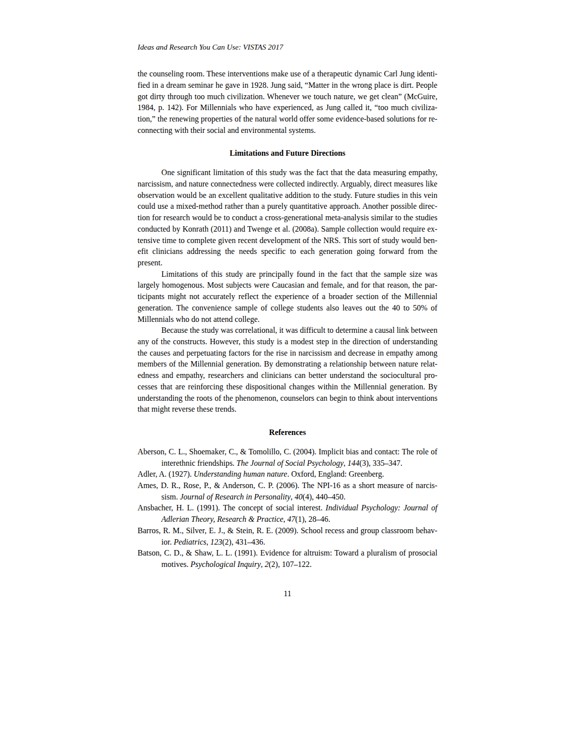Ideas and Research You Can Use: VISTAS 2017
the counseling room. These interventions make use of a therapeutic dynamic Carl Jung identified in a dream seminar he gave in 1928. Jung said, “Matter in the wrong place is dirt. People got dirty through too much civilization. Whenever we touch nature, we get clean” (McGuire, 1984, p. 142). For Millennials who have experienced, as Jung called it, “too much civilization,” the renewing properties of the natural world offer some evidence-based solutions for reconnecting with their social and environmental systems.
Limitations and Future Directions
One significant limitation of this study was the fact that the data measuring empathy, narcissism, and nature connectedness were collected indirectly. Arguably, direct measures like observation would be an excellent qualitative addition to the study. Future studies in this vein could use a mixed-method rather than a purely quantitative approach. Another possible direction for research would be to conduct a cross-generational meta-analysis similar to the studies conducted by Konrath (2011) and Twenge et al. (2008a). Sample collection would require extensive time to complete given recent development of the NRS. This sort of study would benefit clinicians addressing the needs specific to each generation going forward from the present.
Limitations of this study are principally found in the fact that the sample size was largely homogenous. Most subjects were Caucasian and female, and for that reason, the participants might not accurately reflect the experience of a broader section of the Millennial generation. The convenience sample of college students also leaves out the 40 to 50% of Millennials who do not attend college.
Because the study was correlational, it was difficult to determine a causal link between any of the constructs. However, this study is a modest step in the direction of understanding the causes and perpetuating factors for the rise in narcissism and decrease in empathy among members of the Millennial generation. By demonstrating a relationship between nature relatedness and empathy, researchers and clinicians can better understand the sociocultural processes that are reinforcing these dispositional changes within the Millennial generation. By understanding the roots of the phenomenon, counselors can begin to think about interventions that might reverse these trends.
References
Aberson, C. L., Shoemaker, C., & Tomolillo, C. (2004). Implicit bias and contact: The role of interethnic friendships. The Journal of Social Psychology, 144(3), 335–347.
Adler, A. (1927). Understanding human nature. Oxford, England: Greenberg.
Ames, D. R., Rose, P., & Anderson, C. P. (2006). The NPI-16 as a short measure of narcissism. Journal of Research in Personality, 40(4), 440–450.
Ansbacher, H. L. (1991). The concept of social interest. Individual Psychology: Journal of Adlerian Theory, Research & Practice, 47(1), 28–46.
Barros, R. M., Silver, E. J., & Stein, R. E. (2009). School recess and group classroom behavior. Pediatrics, 123(2), 431–436.
Batson, C. D., & Shaw, L. L. (1991). Evidence for altruism: Toward a pluralism of prosocial motives. Psychological Inquiry, 2(2), 107–122.
11